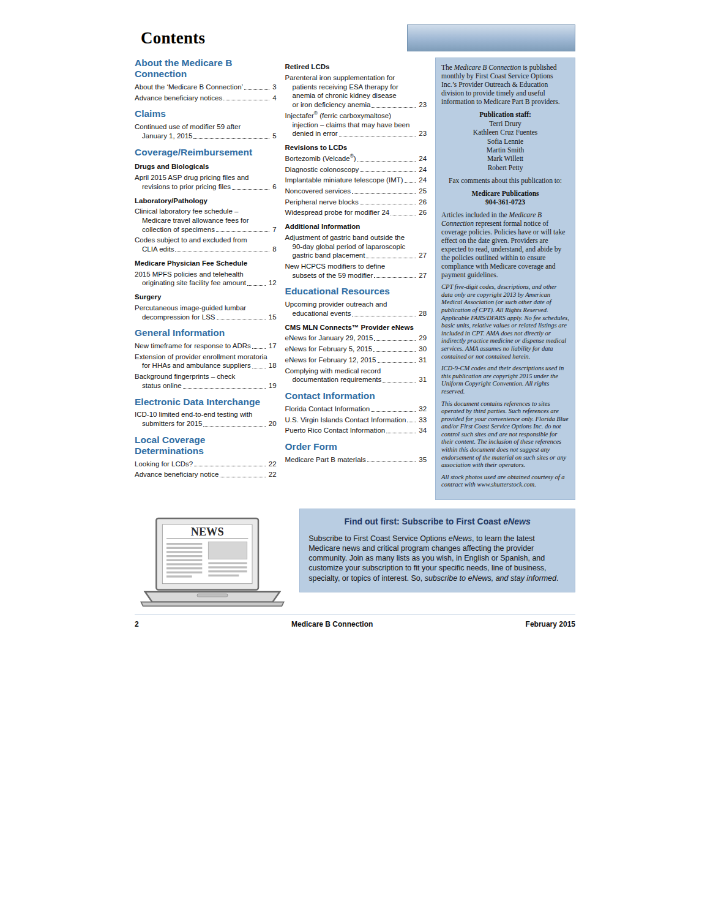Contents
About the Medicare B Connection
About the ‘Medicare B Connection’ 3
Advance beneficiary notices 4
Claims
Continued use of modifier 59 after
January 1, 2015 5
Coverage/Reimbursement
Drugs and Biologicals
April 2015 ASP drug pricing files and
revisions to prior pricing files 6
Laboratory/Pathology
Clinical laboratory fee schedule –
Medicare travel allowance fees for
collection of specimens 7
Codes subject to and excluded from
CLIA edits 8
Medicare Physician Fee Schedule
2015 MPFS policies and telehealth
originating site facility fee amount 12
Surgery
Percutaneous image-guided lumbar
decompression for LSS 15
General Information
New timeframe for response to ADRs 17
Extension of provider enrollment moratoria
for HHAs and ambulance suppliers 18
Background fingerprints – check
status online 19
Electronic Data Interchange
ICD-10 limited end-to-end testing with
submitters for 2015 20
Local Coverage Determinations
Looking for LCDs? 22
Advance beneficiary notice 22
Retired LCDs
Parenteral iron supplementation for
patients receiving ESA therapy for
anemia of chronic kidney disease
or iron deficiency anemia 23
Injectafer® (ferric carboxymaltose)
injection – claims that may have been
denied in error 23
Revisions to LCDs
Bortezomib (Velcade®) 24
Diagnostic colonoscopy 24
Implantable miniature telescope (IMT) 24
Noncovered services 25
Peripheral nerve blocks 26
Widespread probe for modifier 24 26
Additional Information
Adjustment of gastric band outside the
90-day global period of laparoscopic
gastric band placement 27
New HCPCS modifiers to define
subsets of the 59 modifier 27
Educational Resources
Upcoming provider outreach and
educational events 28
CMS MLN Connects™ Provider eNews
eNews for January 29, 2015 29
eNews for February 5, 2015 30
eNews for February 12, 2015 31
Complying with medical record
documentation requirements 31
Contact Information
Florida Contact Information 32
U.S. Virgin Islands Contact Information 33
Puerto Rico Contact Information 34
Order Form
Medicare Part B materials 35
The Medicare B Connection is published monthly by First Coast Service Options Inc.’s Provider Outreach & Education division to provide timely and useful information to Medicare Part B providers.
Publication staff:
Terri Drury
Kathleen Cruz Fuentes
Sofia Lennie
Martin Smith
Mark Willett
Robert Petty
Fax comments about this publication to:
Medicare Publications
904-361-0723
Articles included in the Medicare B Connection represent formal notice of coverage policies. Policies have or will take effect on the date given. Providers are expected to read, understand, and abide by the policies outlined within to ensure compliance with Medicare coverage and payment guidelines.
CPT five-digit codes, descriptions, and other data only are copyright 2013 by American Medical Association (or such other date of publication of CPT). All Rights Reserved. Applicable FARS/DFARS apply. No fee schedules, basic units, relative values or related listings are included in CPT. AMA does not directly or indirectly practice medicine or dispense medical services. AMA assumes no liability for data contained or not contained herein.
ICD-9-CM codes and their descriptions used in this publication are copyright 2015 under the Uniform Copyright Convention. All rights reserved.
This document contains references to sites operated by third parties. Such references are provided for your convenience only. Florida Blue and/or First Coast Service Options Inc. do not control such sites and are not responsible for their content. The inclusion of these references within this document does not suggest any endorsement of the material on such sites or any association with their operators.
All stock photos used are obtained courtesy of a contract with www.shutterstock.com.
NEWS
Find out first: Subscribe to First Coast eNews
Subscribe to First Coast Service Options eNews, to learn the latest Medicare news and critical program changes affecting the provider community. Join as many lists as you wish, in English or Spanish, and customize your subscription to fit your specific needs, line of business, specialty, or topics of interest. So, subscribe to eNews, and stay informed.
2
Medicare B Connection
February 2015